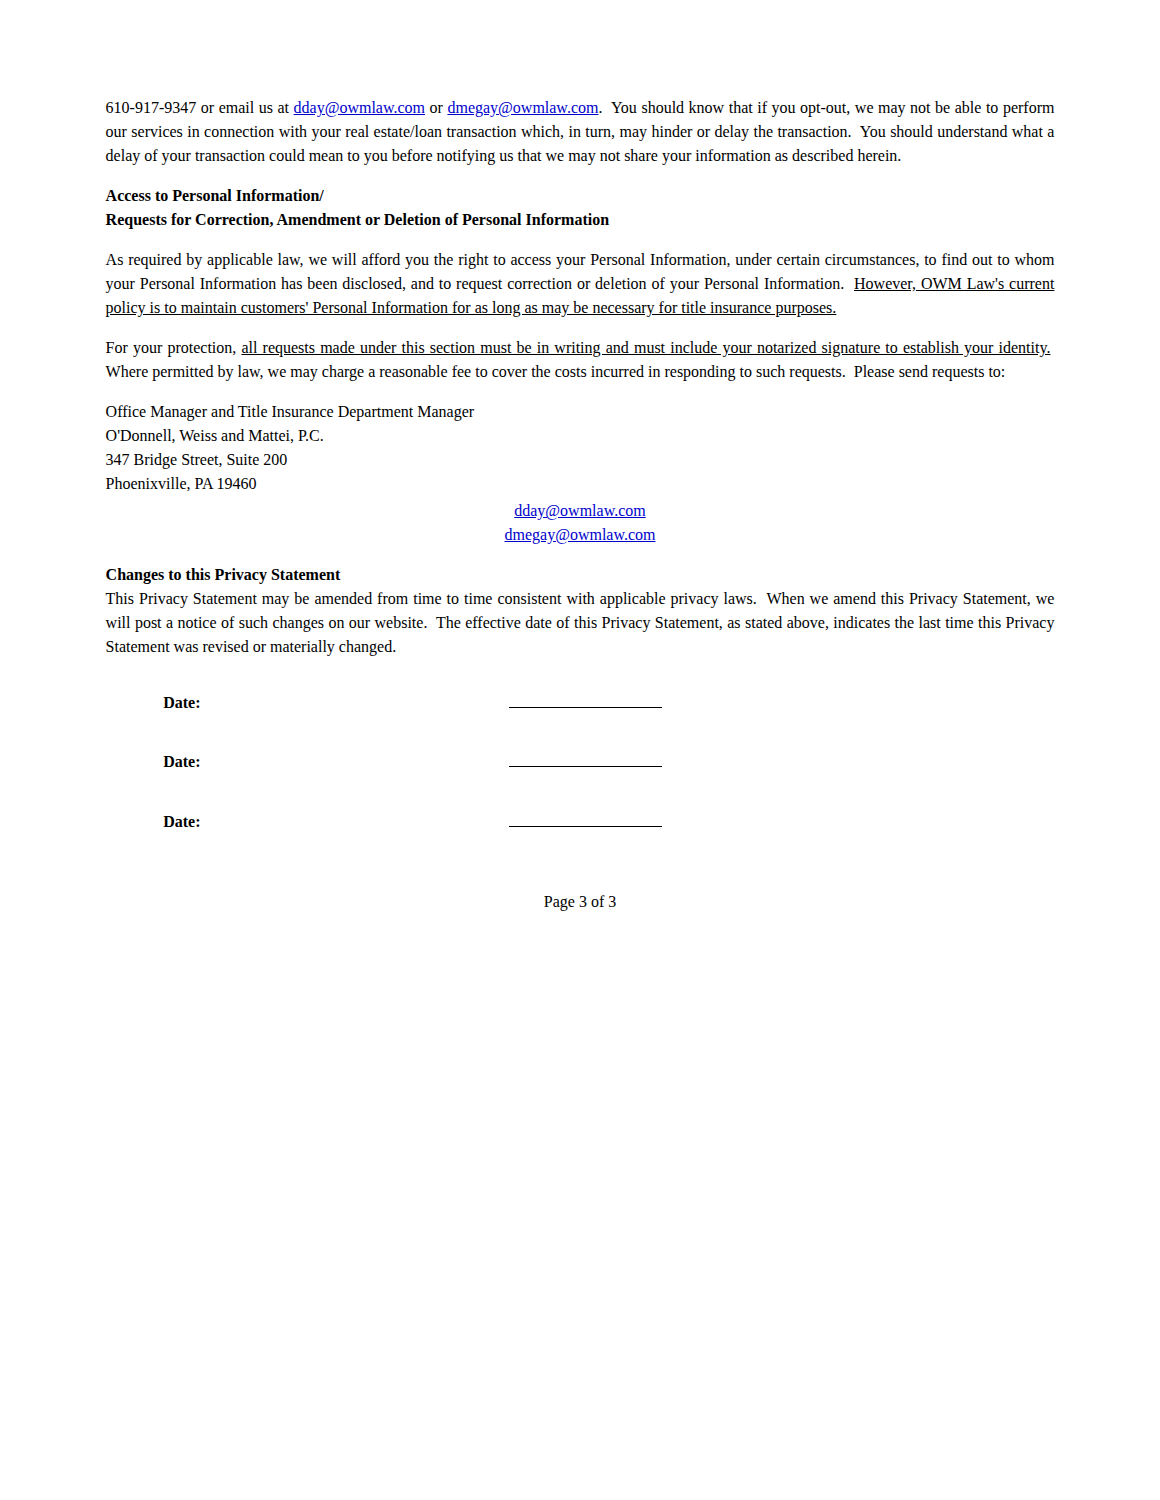610-917-9347 or email us at dday@owmlaw.com or dmegay@owmlaw.com. You should know that if you opt-out, we may not be able to perform our services in connection with your real estate/loan transaction which, in turn, may hinder or delay the transaction. You should understand what a delay of your transaction could mean to you before notifying us that we may not share your information as described herein.
Access to Personal Information/
Requests for Correction, Amendment or Deletion of Personal Information
As required by applicable law, we will afford you the right to access your Personal Information, under certain circumstances, to find out to whom your Personal Information has been disclosed, and to request correction or deletion of your Personal Information. However, OWM Law's current policy is to maintain customers' Personal Information for as long as may be necessary for title insurance purposes.
For your protection, all requests made under this section must be in writing and must include your notarized signature to establish your identity. Where permitted by law, we may charge a reasonable fee to cover the costs incurred in responding to such requests. Please send requests to:
Office Manager and Title Insurance Department Manager
O'Donnell, Weiss and Mattei, P.C.
347 Bridge Street, Suite 200
Phoenixville, PA 19460
dday@owmlaw.com
dmegay@owmlaw.com
Changes to this Privacy Statement
This Privacy Statement may be amended from time to time consistent with applicable privacy laws. When we amend this Privacy Statement, we will post a notice of such changes on our website. The effective date of this Privacy Statement, as stated above, indicates the last time this Privacy Statement was revised or materially changed.
Date:
Date:
Date:
Page 3 of 3